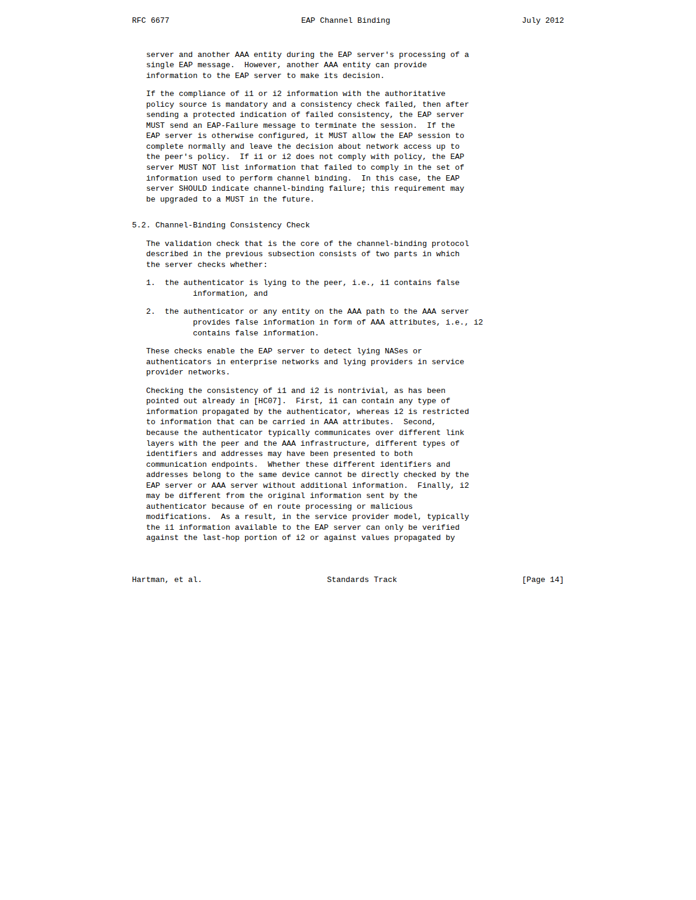RFC 6677 EAP Channel Binding July 2012
server and another AAA entity during the EAP server's processing of a single EAP message. However, another AAA entity can provide information to the EAP server to make its decision.
If the compliance of i1 or i2 information with the authoritative policy source is mandatory and a consistency check failed, then after sending a protected indication of failed consistency, the EAP server MUST send an EAP-Failure message to terminate the session. If the EAP server is otherwise configured, it MUST allow the EAP session to complete normally and leave the decision about network access up to the peer's policy. If i1 or i2 does not comply with policy, the EAP server MUST NOT list information that failed to comply in the set of information used to perform channel binding. In this case, the EAP server SHOULD indicate channel-binding failure; this requirement may be upgraded to a MUST in the future.
5.2. Channel-Binding Consistency Check
The validation check that is the core of the channel-binding protocol described in the previous subsection consists of two parts in which the server checks whether:
1. the authenticator is lying to the peer, i.e., i1 contains false information, and
2. the authenticator or any entity on the AAA path to the AAA server provides false information in form of AAA attributes, i.e., i2 contains false information.
These checks enable the EAP server to detect lying NASes or authenticators in enterprise networks and lying providers in service provider networks.
Checking the consistency of i1 and i2 is nontrivial, as has been pointed out already in [HC07]. First, i1 can contain any type of information propagated by the authenticator, whereas i2 is restricted to information that can be carried in AAA attributes. Second, because the authenticator typically communicates over different link layers with the peer and the AAA infrastructure, different types of identifiers and addresses may have been presented to both communication endpoints. Whether these different identifiers and addresses belong to the same device cannot be directly checked by the EAP server or AAA server without additional information. Finally, i2 may be different from the original information sent by the authenticator because of en route processing or malicious modifications. As a result, in the service provider model, typically the i1 information available to the EAP server can only be verified against the last-hop portion of i2 or against values propagated by
Hartman, et al. Standards Track [Page 14]